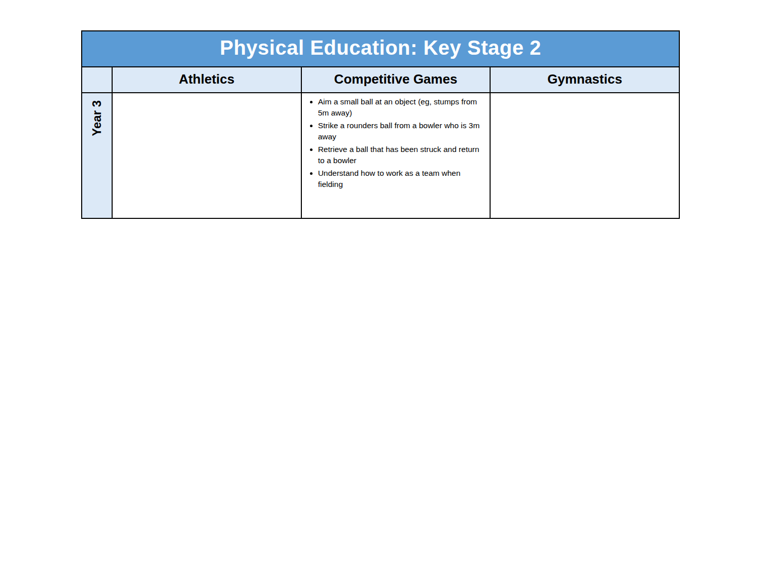| Physical Education: Key Stage 2 |
| --- |
| | Athletics | Competitive Games | Gymnastics |
| Year 3 | | Aim a small ball at an object (eg, stumps from 5m away) Strike a rounders ball from a bowler who is 3m away Retrieve a ball that has been struck and return to a bowler Understand how to work as a team when fielding | |